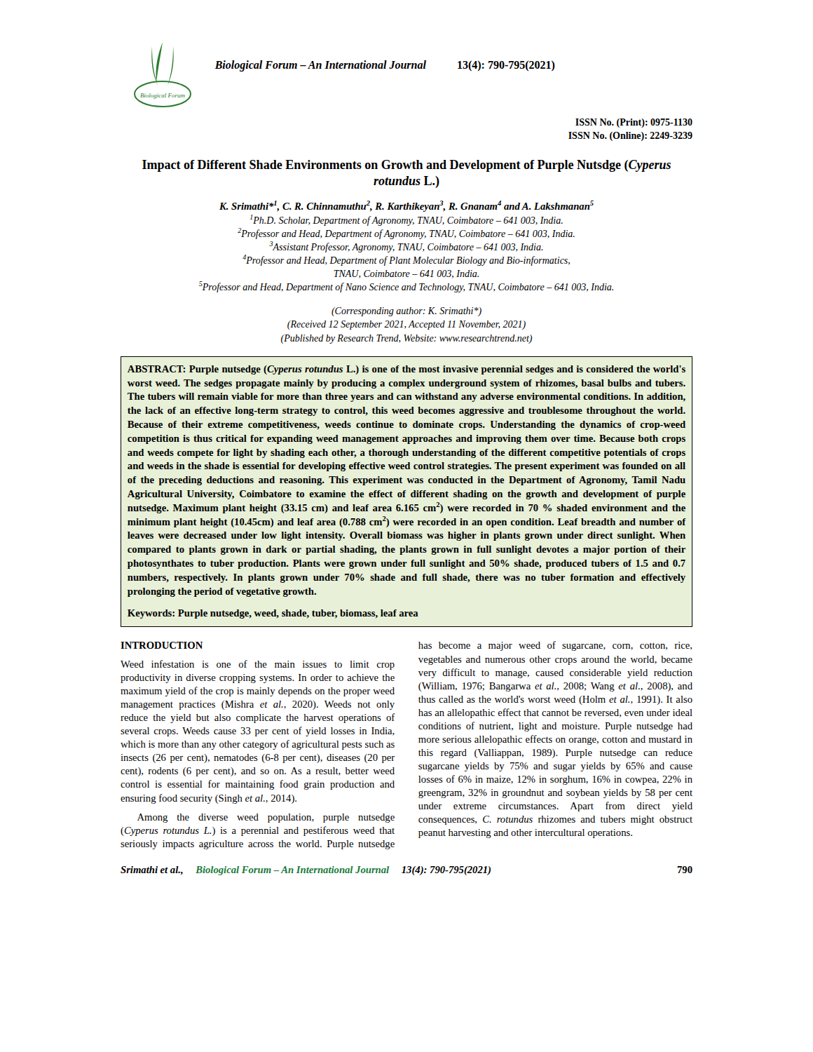Biological Forum
Biological Forum – An International Journal 13(4): 790-795(2021)
ISSN No. (Print): 0975-1130
ISSN No. (Online): 2249-3239
Impact of Different Shade Environments on Growth and Development of Purple Nutsdge (Cyperus rotundus L.)
K. Srimathi*1, C. R. Chinnamuthu2, R. Karthikeyan3, R. Gnanam4 and A. Lakshmanan5
1Ph.D. Scholar, Department of Agronomy, TNAU, Coimbatore – 641 003, India.
2Professor and Head, Department of Agronomy, TNAU, Coimbatore – 641 003, India.
3Assistant Professor, Agronomy, TNAU, Coimbatore – 641 003, India.
4Professor and Head, Department of Plant Molecular Biology and Bio-informatics,
TNAU, Coimbatore – 641 003, India.
5Professor and Head, Department of Nano Science and Technology, TNAU, Coimbatore – 641 003, India.
(Corresponding author: K. Srimathi*)
(Received 12 September 2021, Accepted 11 November, 2021)
(Published by Research Trend, Website: www.researchtrend.net)
ABSTRACT: Purple nutsedge (Cyperus rotundus L.) is one of the most invasive perennial sedges and is considered the world's worst weed. The sedges propagate mainly by producing a complex underground system of rhizomes, basal bulbs and tubers. The tubers will remain viable for more than three years and can withstand any adverse environmental conditions. In addition, the lack of an effective long-term strategy to control, this weed becomes aggressive and troublesome throughout the world. Because of their extreme competitiveness, weeds continue to dominate crops. Understanding the dynamics of crop-weed competition is thus critical for expanding weed management approaches and improving them over time. Because both crops and weeds compete for light by shading each other, a thorough understanding of the different competitive potentials of crops and weeds in the shade is essential for developing effective weed control strategies. The present experiment was founded on all of the preceding deductions and reasoning. This experiment was conducted in the Department of Agronomy, Tamil Nadu Agricultural University, Coimbatore to examine the effect of different shading on the growth and development of purple nutsedge. Maximum plant height (33.15 cm) and leaf area 6.165 cm2) were recorded in 70 % shaded environment and the minimum plant height (10.45cm) and leaf area (0.788 cm2) were recorded in an open condition. Leaf breadth and number of leaves were decreased under low light intensity. Overall biomass was higher in plants grown under direct sunlight. When compared to plants grown in dark or partial shading, the plants grown in full sunlight devotes a major portion of their photosynthates to tuber production. Plants were grown under full sunlight and 50% shade, produced tubers of 1.5 and 0.7 numbers, respectively. In plants grown under 70% shade and full shade, there was no tuber formation and effectively prolonging the period of vegetative growth.
Keywords: Purple nutsedge, weed, shade, tuber, biomass, leaf area
INTRODUCTION
Weed infestation is one of the main issues to limit crop productivity in diverse cropping systems. In order to achieve the maximum yield of the crop is mainly depends on the proper weed management practices (Mishra et al., 2020). Weeds not only reduce the yield but also complicate the harvest operations of several crops. Weeds cause 33 per cent of yield losses in India, which is more than any other category of agricultural pests such as insects (26 per cent), nematodes (6-8 per cent), diseases (20 per cent), rodents (6 per cent), and so on. As a result, better weed control is essential for maintaining food grain production and ensuring food security (Singh et al., 2014).
Among the diverse weed population, purple nutsedge (Cyperus rotundus L.) is a perennial and pestiferous weed that seriously impacts agriculture across the world. Purple nutsedge has become a major weed of sugarcane, corn, cotton, rice, vegetables and numerous other crops around the world, became very difficult to manage, caused considerable yield reduction (William, 1976; Bangarwa et al., 2008; Wang et al., 2008), and thus called as the world's worst weed (Holm et al., 1991). It also has an allelopathic effect that cannot be reversed, even under ideal conditions of nutrient, light and moisture. Purple nutsedge had more serious allelopathic effects on orange, cotton and mustard in this regard (Valliappan, 1989). Purple nutsedge can reduce sugarcane yields by 75% and sugar yields by 65% and cause losses of 6% in maize, 12% in sorghum, 16% in cowpea, 22% in greengram, 32% in groundnut and soybean yields by 58 per cent under extreme circumstances. Apart from direct yield consequences, C. rotundus rhizomes and tubers might obstruct peanut harvesting and other intercultural operations.
Srimathi et al., Biological Forum – An International Journal 13(4): 790-795(2021) 790